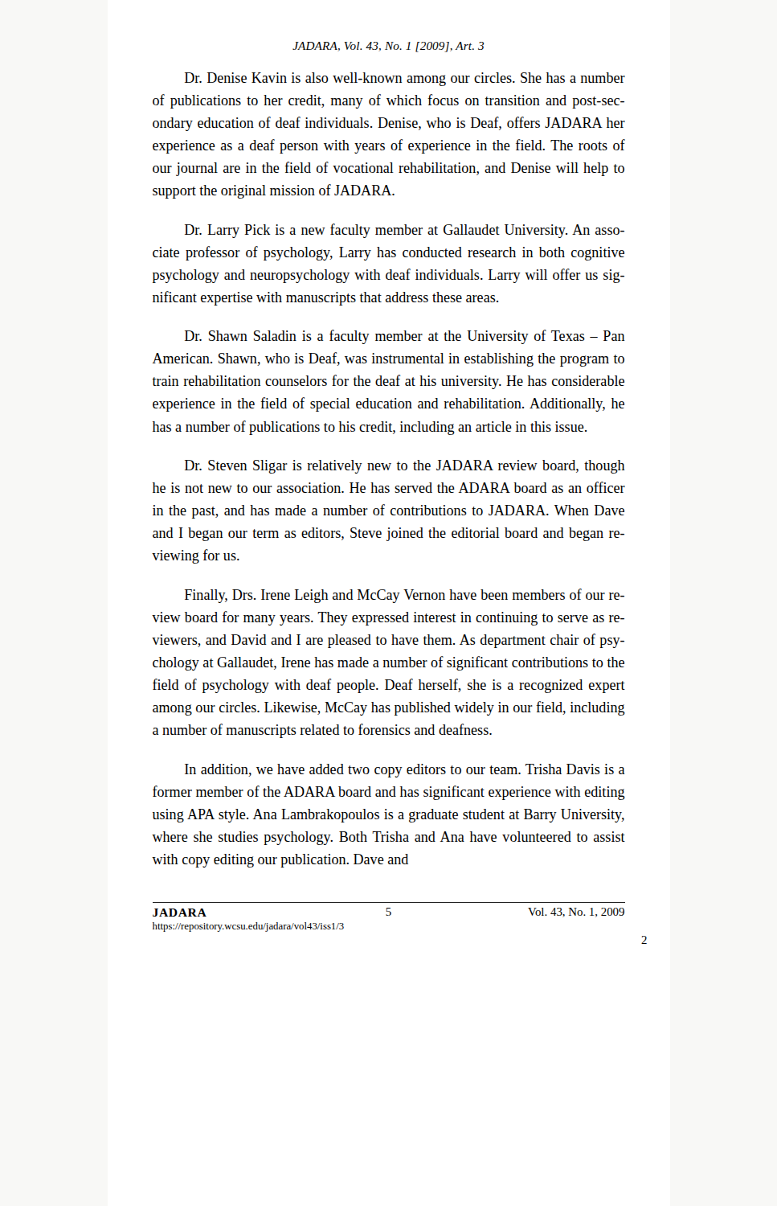JADARA, Vol. 43, No. 1 [2009], Art. 3
Dr. Denise Kavin is also well-known among our circles. She has a number of publications to her credit, many of which focus on transition and post-secondary education of deaf individuals. Denise, who is Deaf, offers JADARA her experience as a deaf person with years of experience in the field. The roots of our journal are in the field of vocational rehabilitation, and Denise will help to support the original mission of JADARA.
Dr. Larry Pick is a new faculty member at Gallaudet University. An associate professor of psychology, Larry has conducted research in both cognitive psychology and neuropsychology with deaf individuals. Larry will offer us significant expertise with manuscripts that address these areas.
Dr. Shawn Saladin is a faculty member at the University of Texas – Pan American. Shawn, who is Deaf, was instrumental in establishing the program to train rehabilitation counselors for the deaf at his university. He has considerable experience in the field of special education and rehabilitation. Additionally, he has a number of publications to his credit, including an article in this issue.
Dr. Steven Sligar is relatively new to the JADARA review board, though he is not new to our association. He has served the ADARA board as an officer in the past, and has made a number of contributions to JADARA. When Dave and I began our term as editors, Steve joined the editorial board and began reviewing for us.
Finally, Drs. Irene Leigh and McCay Vernon have been members of our review board for many years. They expressed interest in continuing to serve as reviewers, and David and I are pleased to have them. As department chair of psychology at Gallaudet, Irene has made a number of significant contributions to the field of psychology with deaf people. Deaf herself, she is a recognized expert among our circles. Likewise, McCay has published widely in our field, including a number of manuscripts related to forensics and deafness.
In addition, we have added two copy editors to our team. Trisha Davis is a former member of the ADARA board and has significant experience with editing using APA style. Ana Lambrakopoulos is a graduate student at Barry University, where she studies psychology. Both Trisha and Ana have volunteered to assist with copy editing our publication. Dave and
JADARA https://repository.wcsu.edu/jadara/vol43/iss1/3
5
Vol. 43, No. 1, 2009
2